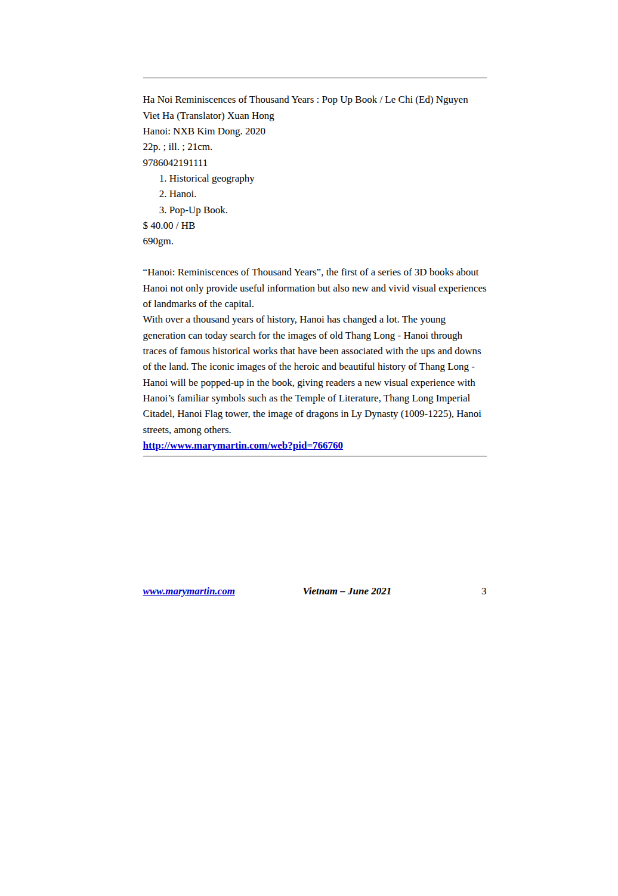Ha Noi Reminiscences of Thousand Years : Pop Up Book / Le Chi (Ed) Nguyen Viet Ha (Translator) Xuan Hong
Hanoi: NXB Kim Dong. 2020
22p. ; ill. ; 21cm.
9786042191111
Historical geography
Hanoi.
Pop-Up Book.
$ 40.00 / HB
690gm.
“Hanoi: Reminiscences of Thousand Years”, the first of a series of 3D books about Hanoi not only provide useful information but also new and vivid visual experiences of landmarks of the capital.
With over a thousand years of history, Hanoi has changed a lot. The young generation can today search for the images of old Thang Long - Hanoi through traces of famous historical works that have been associated with the ups and downs of the land. The iconic images of the heroic and beautiful history of Thang Long - Hanoi will be popped-up in the book, giving readers a new visual experience with Hanoi’s familiar symbols such as the Temple of Literature, Thang Long Imperial Citadel, Hanoi Flag tower, the image of dragons in Ly Dynasty (1009-1225), Hanoi streets, among others.
http://www.marymartin.com/web?pid=766760
www.marymartin.com Vietnam – June 2021 3